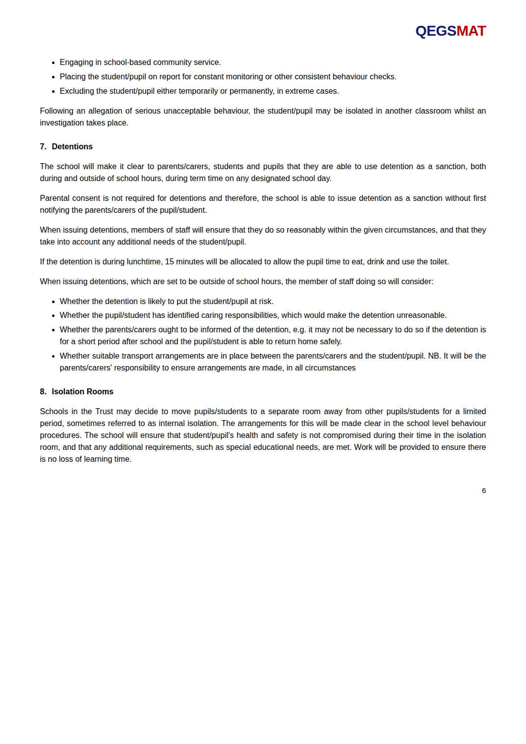QEGS MAT
Engaging in school-based community service.
Placing the student/pupil on report for constant monitoring or other consistent behaviour checks.
Excluding the student/pupil either temporarily or permanently, in extreme cases.
Following an allegation of serious unacceptable behaviour, the student/pupil may be isolated in another classroom whilst an investigation takes place.
7. Detentions
The school will make it clear to parents/carers, students and pupils that they are able to use detention as a sanction, both during and outside of school hours, during term time on any designated school day.
Parental consent is not required for detentions and therefore, the school is able to issue detention as a sanction without first notifying the parents/carers of the pupil/student.
When issuing detentions, members of staff will ensure that they do so reasonably within the given circumstances, and that they take into account any additional needs of the student/pupil.
If the detention is during lunchtime, 15 minutes will be allocated to allow the pupil time to eat, drink and use the toilet.
When issuing detentions, which are set to be outside of school hours, the member of staff doing so will consider:
Whether the detention is likely to put the student/pupil at risk.
Whether the pupil/student has identified caring responsibilities, which would make the detention unreasonable.
Whether the parents/carers ought to be informed of the detention, e.g. it may not be necessary to do so if the detention is for a short period after school and the pupil/student is able to return home safely.
Whether suitable transport arrangements are in place between the parents/carers and the student/pupil. NB. It will be the parents/carers' responsibility to ensure arrangements are made, in all circumstances
8. Isolation Rooms
Schools in the Trust may decide to move pupils/students to a separate room away from other pupils/students for a limited period, sometimes referred to as internal isolation. The arrangements for this will be made clear in the school level behaviour procedures. The school will ensure that student/pupil's health and safety is not compromised during their time in the isolation room, and that any additional requirements, such as special educational needs, are met. Work will be provided to ensure there is no loss of learning time.
6